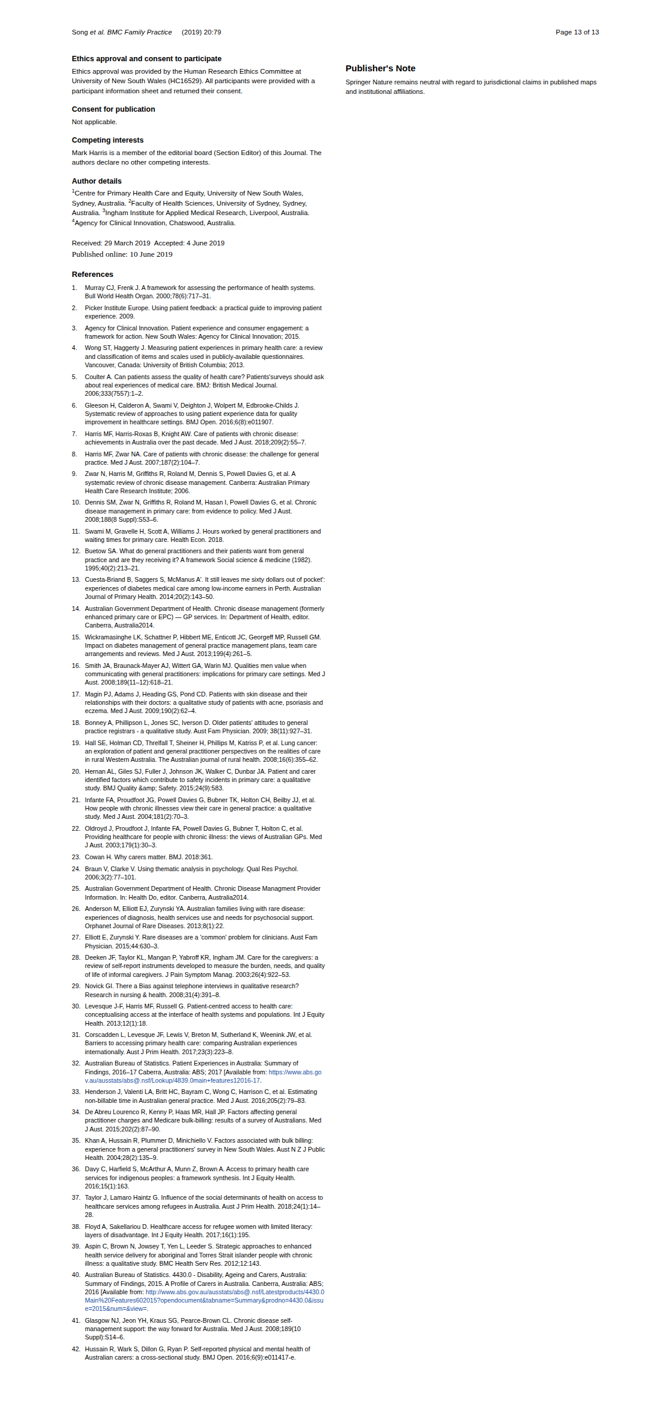Song et al. BMC Family Practice (2019) 20:79
Page 13 of 13
Ethics approval and consent to participate
Ethics approval was provided by the Human Research Ethics Committee at University of New South Wales (HC16529). All participants were provided with a participant information sheet and returned their consent.
Consent for publication
Not applicable.
Competing interests
Mark Harris is a member of the editorial board (Section Editor) of this Journal. The authors declare no other competing interests.
Author details
1Centre for Primary Health Care and Equity, University of New South Wales, Sydney, Australia. 2Faculty of Health Sciences, University of Sydney, Sydney, Australia. 3Ingham Institute for Applied Medical Research, Liverpool, Australia. 4Agency for Clinical Innovation, Chatswood, Australia.
Received: 29 March 2019 Accepted: 4 June 2019
Published online: 10 June 2019
References
Murray CJ, Frenk J. A framework for assessing the performance of health systems. Bull World Health Organ. 2000;78(6):717–31.
Picker Institute Europe. Using patient feedback: a practical guide to improving patient experience. 2009.
Agency for Clinical Innovation. Patient experience and consumer engagement: a framework for action. New South Wales: Agency for Clinical Innovation; 2015.
Wong ST, Haggerty J. Measuring patient experiences in primary health care: a review and classification of items and scales used in publicly-available questionnaires. Vancouver, Canada: University of British Columbia; 2013.
Coulter A. Can patients assess the quality of health care? Patients'surveys should ask about real experiences of medical care. BMJ: British Medical Journal. 2006;333(7557):1–2.
Gleeson H, Calderon A, Swami V, Deighton J, Wolpert M, Edbrooke-Childs J. Systematic review of approaches to using patient experience data for quality improvement in healthcare settings. BMJ Open. 2016;6(8):e011907.
Harris MF, Harris-Roxas B, Knight AW. Care of patients with chronic disease: achievements in Australia over the past decade. Med J Aust. 2018;209(2):55–7.
Harris MF, Zwar NA. Care of patients with chronic disease: the challenge for general practice. Med J Aust. 2007;187(2):104–7.
Zwar N, Harris M, Griffiths R, Roland M, Dennis S, Powell Davies G, et al. A systematic review of chronic disease management. Canberra: Australian Primary Health Care Research Institute; 2006.
Dennis SM, Zwar N, Griffiths R, Roland M, Hasan I, Powell Davies G, et al. Chronic disease management in primary care: from evidence to policy. Med J Aust. 2008;188(8 Suppl):S53–6.
Swami M, Gravelle H, Scott A, Williams J. Hours worked by general practitioners and waiting times for primary care. Health Econ. 2018.
Buetow SA. What do general practitioners and their patients want from general practice and are they receiving it? A framework Social science & medicine (1982). 1995;40(2):213–21.
Cuesta-Briand B, Saggers S, McManus A'. It still leaves me sixty dollars out of pocket': experiences of diabetes medical care among low-income earners in Perth. Australian Journal of Primary Health. 2014;20(2):143–50.
Australian Government Department of Health. Chronic disease management (formerly enhanced primary care or EPC) — GP services. In: Department of Health, editor. Canberra, Australia2014.
Wickramasinghe LK, Schattner P, Hibbert ME, Enticott JC, Georgeff MP, Russell GM. Impact on diabetes management of general practice management plans, team care arrangements and reviews. Med J Aust. 2013;199(4):261–5.
Smith JA, Braunack-Mayer AJ, Wittert GA, Warin MJ. Qualities men value when communicating with general practitioners: implications for primary care settings. Med J Aust. 2008;189(11–12):618–21.
Magin PJ, Adams J, Heading GS, Pond CD. Patients with skin disease and their relationships with their doctors: a qualitative study of patients with acne, psoriasis and eczema. Med J Aust. 2009;190(2):62–4.
Bonney A, Phillipson L, Jones SC, Iverson D. Older patients' attitudes to general practice registrars - a qualitative study. Aust Fam Physician. 2009; 38(11):927–31.
Hall SE, Holman CD, Threlfall T, Sheiner H, Phillips M, Katriss P, et al. Lung cancer: an exploration of patient and general practitioner perspectives on the realities of care in rural Western Australia. The Australian journal of rural health. 2008;16(6):355–62.
Hernan AL, Giles SJ, Fuller J, Johnson JK, Walker C, Dunbar JA. Patient and carer identified factors which contribute to safety incidents in primary care: a qualitative study. BMJ Quality &amp; Safety. 2015;24(9):583.
Infante FA, Proudfoot JG, Powell Davies G, Bubner TK, Holton CH, Beilby JJ, et al. How people with chronic illnesses view their care in general practice: a qualitative study. Med J Aust. 2004;181(2):70–3.
Oldroyd J, Proudfoot J, Infante FA, Powell Davies G, Bubner T, Holton C, et al. Providing healthcare for people with chronic illness: the views of Australian GPs. Med J Aust. 2003;179(1):30–3.
Cowan H. Why carers matter. BMJ. 2018:361.
Braun V, Clarke V. Using thematic analysis in psychology. Qual Res Psychol. 2006;3(2):77–101.
Australian Government Department of Health. Chronic Disease Managment Provider Information. In: Health Do, editor. Canberra, Australia2014.
Anderson M, Elliott EJ, Zurynski YA. Australian families living with rare disease: experiences of diagnosis, health services use and needs for psychosocial support. Orphanet Journal of Rare Diseases. 2013;8(1):22.
Elliott E, Zurynski Y. Rare diseases are a 'common' problem for clinicians. Aust Fam Physician. 2015;44:630–3.
Deeken JF, Taylor KL, Mangan P, Yabroff KR, Ingham JM. Care for the caregivers: a review of self-report instruments developed to measure the burden, needs, and quality of life of informal caregivers. J Pain Symptom Manag. 2003;26(4):922–53.
Novick GI. There a Bias against telephone interviews in qualitative research? Research in nursing & health. 2008;31(4):391–8.
Levesque J-F, Harris MF, Russell G. Patient-centred access to health care: conceptualising access at the interface of health systems and populations. Int J Equity Health. 2013;12(1):18.
Corscadden L, Levesque JF, Lewis V, Breton M, Sutherland K, Weenink JW, et al. Barriers to accessing primary health care: comparing Australian experiences internationally. Aust J Prim Health. 2017;23(3):223–8.
Australian Bureau of Statistics. Patient Experiences in Australia: Summary of Findings, 2016–17 Caberra, Australia: ABS; 2017 [Available from: https://www.abs.gov.au/ausstats/abs@.nsf/Lookup/4839.0main+features12016-17.
Henderson J, Valenti LA, Britt HC, Bayram C, Wong C, Harrison C, et al. Estimating non-billable time in Australian general practice. Med J Aust. 2016;205(2):79–83.
De Abreu Lourenco R, Kenny P, Haas MR, Hall JP. Factors affecting general practitioner charges and Medicare bulk-billing: results of a survey of Australians. Med J Aust. 2015;202(2):87–90.
Khan A, Hussain R, Plummer D, Minichiello V. Factors associated with bulk billing: experience from a general practitioners' survey in New South Wales. Aust N Z J Public Health. 2004;28(2):135–9.
Davy C, Harfield S, McArthur A, Munn Z, Brown A. Access to primary health care services for indigenous peoples: a framework synthesis. Int J Equity Health. 2016;15(1):163.
Taylor J, Lamaro Haintz G. Influence of the social determinants of health on access to healthcare services among refugees in Australia. Aust J Prim Health. 2018;24(1):14–28.
Floyd A, Sakellariou D. Healthcare access for refugee women with limited literacy: layers of disadvantage. Int J Equity Health. 2017;16(1):195.
Aspin C, Brown N, Jowsey T, Yen L, Leeder S. Strategic approaches to enhanced health service delivery for aboriginal and Torres Strait islander people with chronic illness: a qualitative study. BMC Health Serv Res. 2012;12:143.
Australian Bureau of Statistics. 4430.0 - Disability, Ageing and Carers, Australia: Summary of Findings, 2015. A Profile of Carers in Australia. Canberra, Australia: ABS; 2016 [Available from: http://www.abs.gov.au/ausstats/abs@.nsf/Latestproducts/4430.0Main%20Features602015?opendocument&tabname=Summary&prodno=4430.0&issue=2015&num=&view=.
Glasgow NJ, Jeon YH, Kraus SG, Pearce-Brown CL. Chronic disease self-management support: the way forward for Australia. Med J Aust. 2008;189(10 Suppl):S14–6.
Hussain R, Wark S, Dillon G, Ryan P. Self-reported physical and mental health of Australian carers: a cross-sectional study. BMJ Open. 2016;6(9):e011417-e.
Publisher's Note
Springer Nature remains neutral with regard to jurisdictional claims in published maps and institutional affiliations.